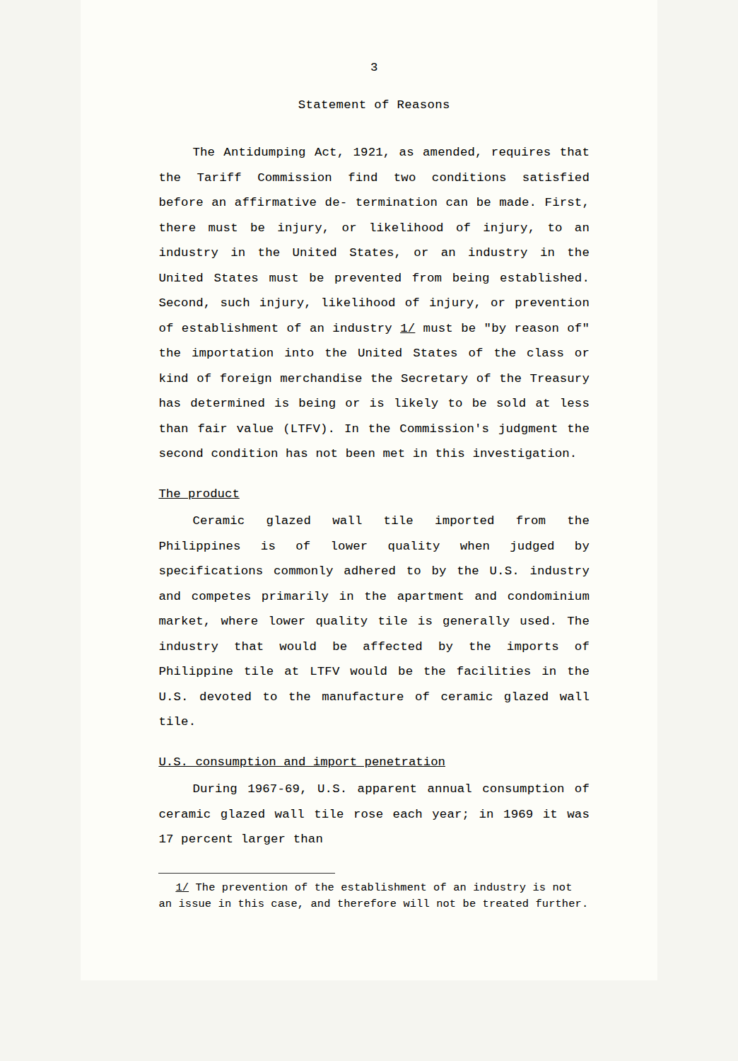3
Statement of Reasons
The Antidumping Act, 1921, as amended, requires that the Tariff Commission find two conditions satisfied before an affirmative de- termination can be made. First, there must be injury, or likelihood of injury, to an industry in the United States, or an industry in the United States must be prevented from being established. Second, such injury, likelihood of injury, or prevention of establishment of an industry 1/ must be "by reason of" the importation into the United States of the class or kind of foreign merchandise the Secretary of the Treasury has determined is being or is likely to be sold at less than fair value (LTFV). In the Commission's judgment the second condition has not been met in this investigation.
The product
Ceramic glazed wall tile imported from the Philippines is of lower quality when judged by specifications commonly adhered to by the U.S. industry and competes primarily in the apartment and condominium market, where lower quality tile is generally used. The industry that would be affected by the imports of Philippine tile at LTFV would be the facilities in the U.S. devoted to the manufacture of ceramic glazed wall tile.
U.S. consumption and import penetration
During 1967-69, U.S. apparent annual consumption of ceramic glazed wall tile rose each year; in 1969 it was 17 percent larger than
1/ The prevention of the establishment of an industry is not an issue in this case, and therefore will not be treated further.